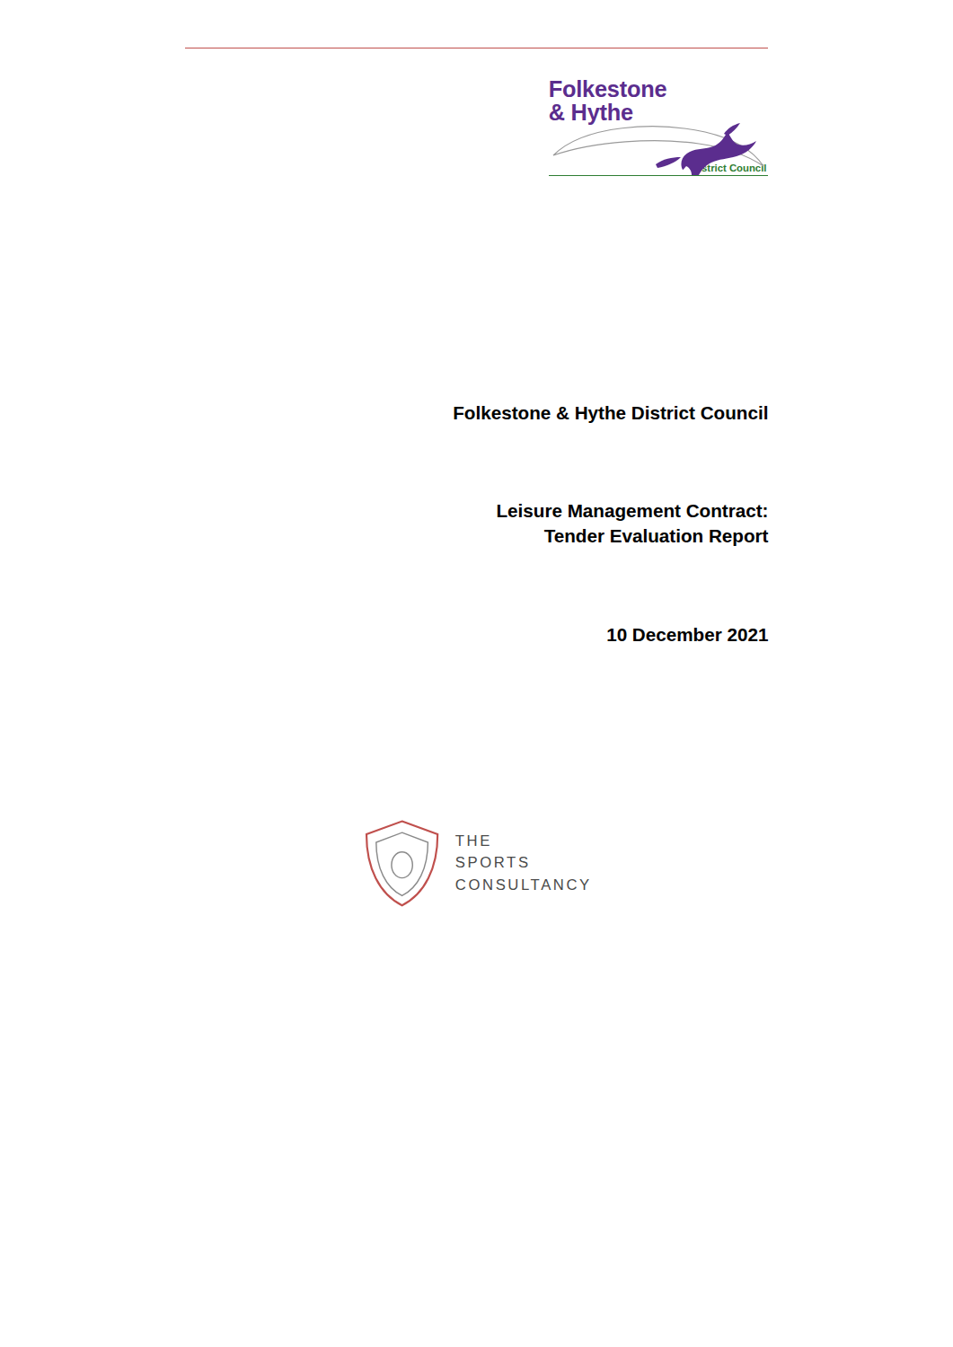Folkestone
& Hythe
District Council
Folkestone & Hythe District Council
Leisure Management Contract:
Tender Evaluation Report
10 December 2021
The
Sports
Consultancy